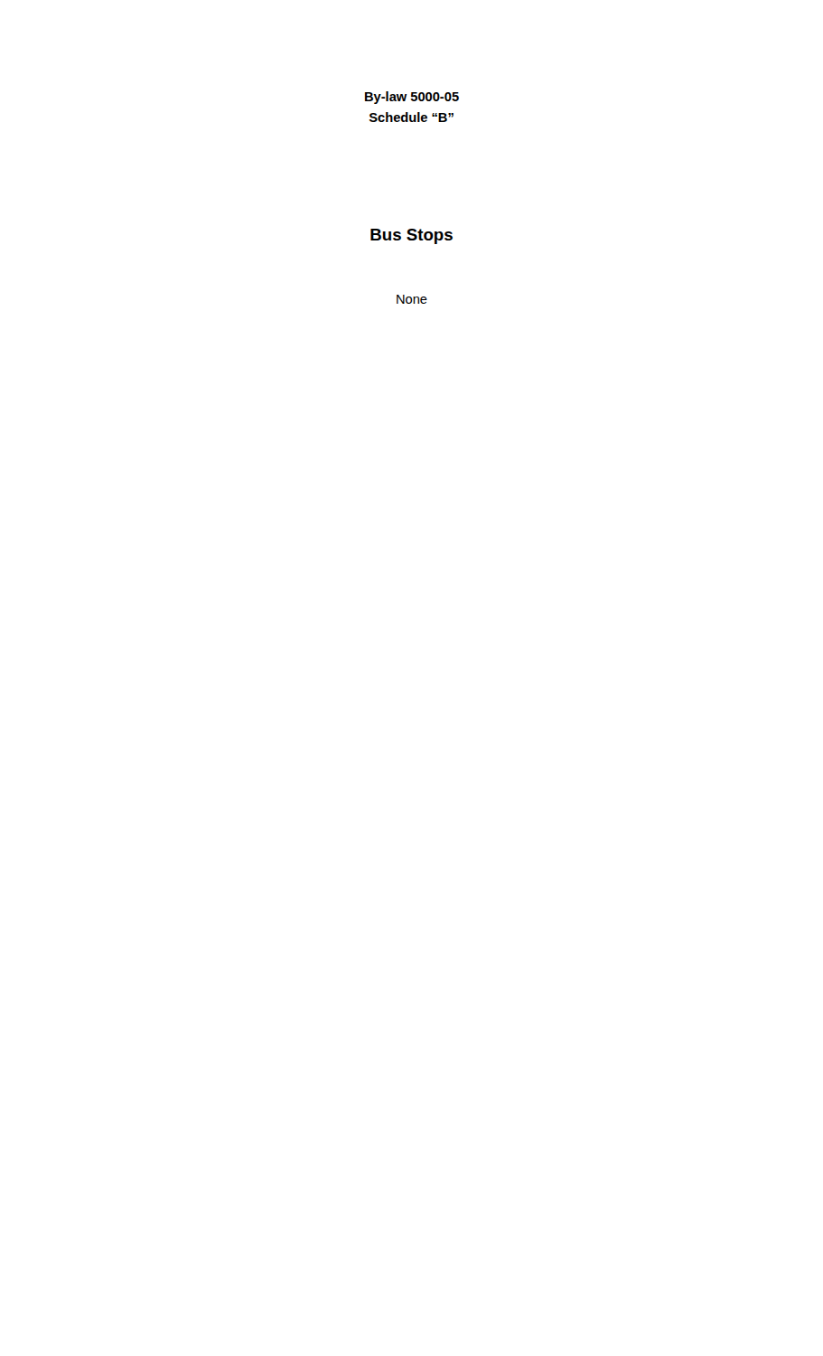By-law 5000-05
Schedule “B”
Bus Stops
None